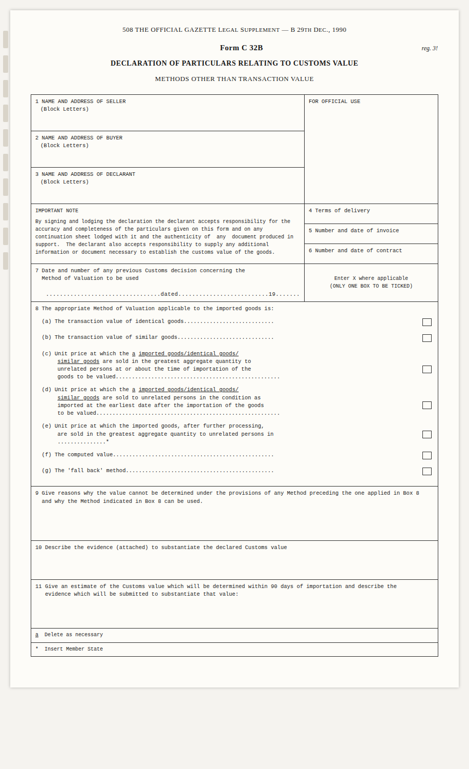508 THE OFFICIAL GAZETTE LEGAL SUPPLEMENT — B 29TH DEC., 1990
Form C 32B reg. 3!
DECLARATION OF PARTICULARS RELATING TO CUSTOMS VALUE
METHODS OTHER THAN TRANSACTION VALUE
| 1 NAME AND ADDRESS OF SELLER (Block Letters) | FOR OFFICIAL USE |
| 2 NAME AND ADDRESS OF BUYER (Block Letters) |
| 3 NAME AND ADDRESS OF DECLARANT (Block Letters) |
| IMPORTANT NOTE By signing and lodging the declaration the declarant accepts responsibility for the accuracy and completeness of the particulars given on this form and on any continuation sheet lodged with it and the authenticity of any document produced in support. The declarant also accepts responsibility to supply any additional information or document necessary to establish the customs value of the goods. | / 4 Terms of delivery / / 5 Number and date of invoice / / 6 Number and date of contract / |
| 7 Date and number of any previous Customs decision concerning the Method of Valuation to be used .................................dated..........................19....... | Enter X where applicable (ONLY ONE BOX TO BE TICKED) |
| 8 The appropriate Method of Valuation applicable to the imported goods is: (a) The transaction value of identical goods............................ (b) The transaction value of similar goods.............................. (c) Unit price at which the a imported goods/identical goods/ similar goods are sold in the greatest aggregate quantity to unrelated persons at or about the time of importation of the goods to be valued................................................... (d) Unit price at which the a imported goods/identical goods/ similar goods are sold to unrelated persons in the condition as imported at the earliest date after the importation of the goods to be valued......................................................... (e) Unit price at which the imported goods, after further processing, are sold in the greatest aggregate quantity to unrelated persons in ...............* (f) The computed value.................................................. (g) The 'fall back' method.............................................. |
| 9 Give reasons why the value cannot be determined under the provisions of any Method preceding the one applied in Box 8 and why the Method indicated in Box 8 can be used. |
| 10 Describe the evidence (attached) to substantiate the declared Customs value |
| 11 Give an estimate of the Customs value which will be determined within 90 days of importation and describe the evidence which will be submitted to substantiate that value: |
| a Delete as necessary |
| * Insert Member State |